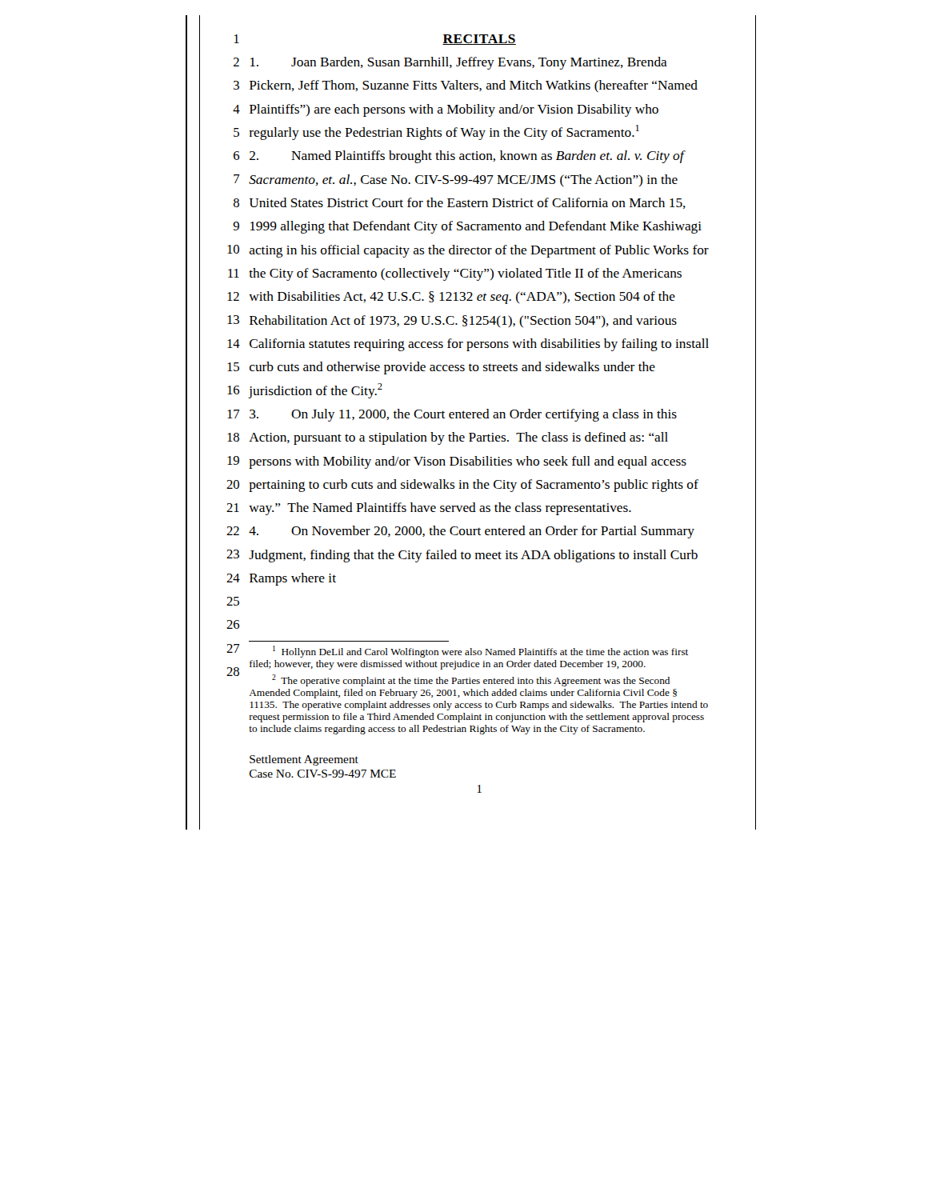1
2
3
4
5
6
7
8
9
10
11
12
13
14
15
16
17
18
19
20
21
22
23
24
25
26
27
28
RECITALS
1. Joan Barden, Susan Barnhill, Jeffrey Evans, Tony Martinez, Brenda Pickern, Jeff Thom, Suzanne Fitts Valters, and Mitch Watkins (hereafter “Named Plaintiffs”) are each persons with a Mobility and/or Vision Disability who regularly use the Pedestrian Rights of Way in the City of Sacramento.1
2. Named Plaintiffs brought this action, known as Barden et. al. v. City of Sacramento, et. al., Case No. CIV-S-99-497 MCE/JMS (“The Action”) in the United States District Court for the Eastern District of California on March 15, 1999 alleging that Defendant City of Sacramento and Defendant Mike Kashiwagi acting in his official capacity as the director of the Department of Public Works for the City of Sacramento (collectively “City”) violated Title II of the Americans with Disabilities Act, 42 U.S.C. § 12132 et seq. (“ADA”), Section 504 of the Rehabilitation Act of 1973, 29 U.S.C. §1254(1), ("Section 504"), and various California statutes requiring access for persons with disabilities by failing to install curb cuts and otherwise provide access to streets and sidewalks under the jurisdiction of the City.2
3. On July 11, 2000, the Court entered an Order certifying a class in this Action, pursuant to a stipulation by the Parties. The class is defined as: “all persons with Mobility and/or Vison Disabilities who seek full and equal access pertaining to curb cuts and sidewalks in the City of Sacramento’s public rights of way.” The Named Plaintiffs have served as the class representatives.
4. On November 20, 2000, the Court entered an Order for Partial Summary Judgment, finding that the City failed to meet its ADA obligations to install Curb Ramps where it
1 Hollynn DeLil and Carol Wolfington were also Named Plaintiffs at the time the action was first filed; however, they were dismissed without prejudice in an Order dated December 19, 2000.
2 The operative complaint at the time the Parties entered into this Agreement was the Second Amended Complaint, filed on February 26, 2001, which added claims under California Civil Code § 11135. The operative complaint addresses only access to Curb Ramps and sidewalks. The Parties intend to request permission to file a Third Amended Complaint in conjunction with the settlement approval process to include claims regarding access to all Pedestrian Rights of Way in the City of Sacramento.
Settlement Agreement
Case No. CIV-S-99-497 MCE
1